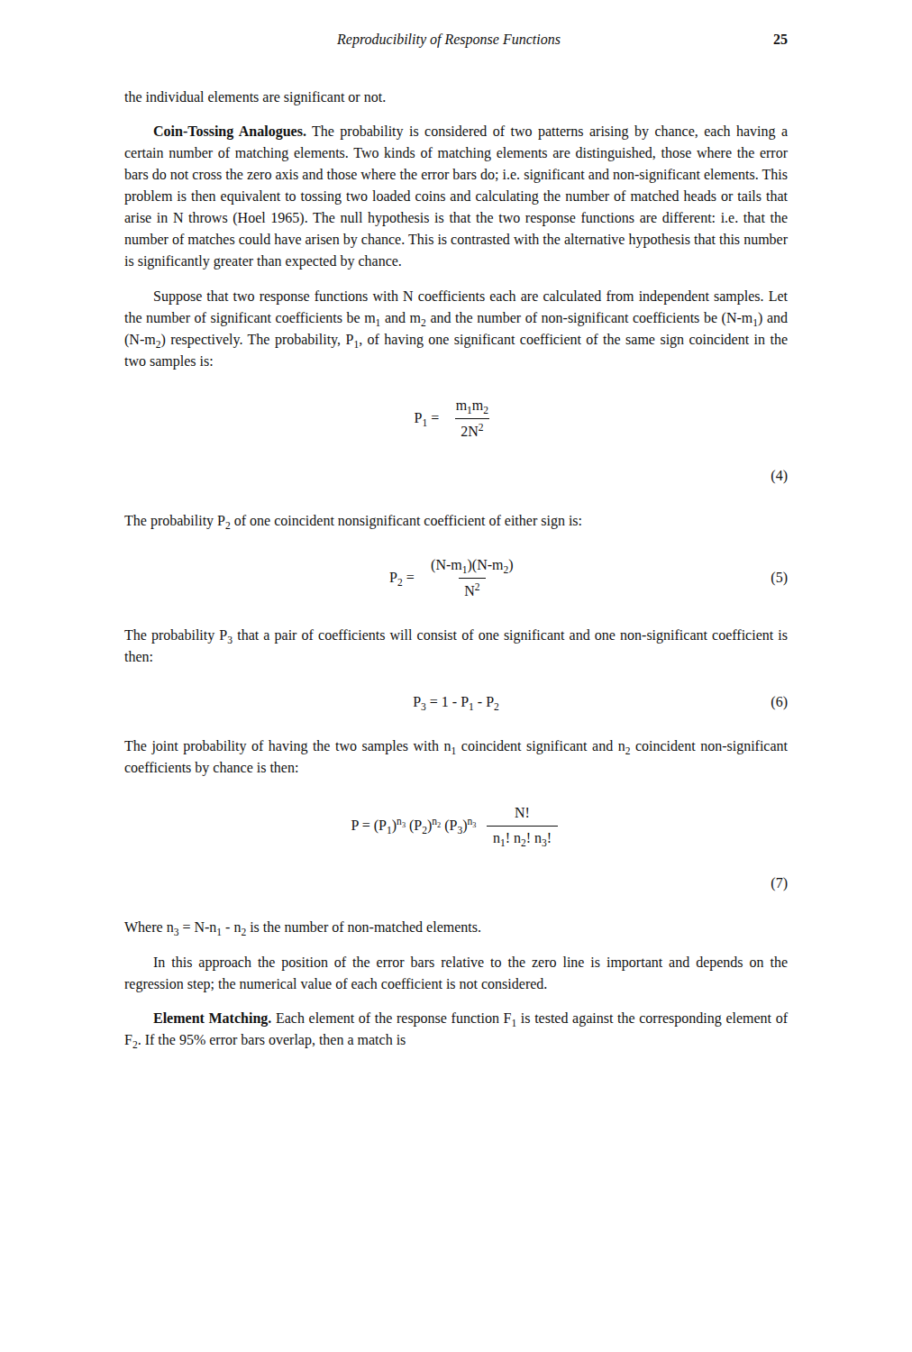Reproducibility of Response Functions 25
the individual elements are significant or not.
Coin-Tossing Analogues. The probability is considered of two patterns arising by chance, each having a certain number of matching elements. Two kinds of matching elements are distinguished, those where the error bars do not cross the zero axis and those where the error bars do; i.e. significant and non-significant elements. This problem is then equivalent to tossing two loaded coins and calculating the number of matched heads or tails that arise in N throws (Hoel 1965). The null hypothesis is that the two response functions are different: i.e. that the number of matches could have arisen by chance. This is contrasted with the alternative hypothesis that this number is significantly greater than expected by chance.
Suppose that two response functions with N coefficients each are calculated from independent samples. Let the number of significant coefficients be m1 and m2 and the number of non-significant coefficients be (N-m1) and (N-m2) respectively. The probability, P1, of having one significant coefficient of the same sign coincident in the two samples is:
P1 = m1m2 2N2
(4)
The probability P2 of one coincident nonsignificant coefficient of either sign is:
P2 = (N-m1)(N-m2) N2
(5)
The probability P3 that a pair of coefficients will consist of one significant and one non-significant coefficient is then:
P3 = 1 - P1 - P2
(6)
The joint probability of having the two samples with n1 coincident significant and n2 coincident non-significant coefficients by chance is then:
P = (P1)n3 (P2)n2 (P3)n3 N! n1! n2! n3!
(7)
Where n3 = N-n1 - n2 is the number of non-matched elements.
In this approach the position of the error bars relative to the zero line is important and depends on the regression step; the numerical value of each coefficient is not considered.
Element Matching. Each element of the response function F1 is tested against the corresponding element of F2. If the 95% error bars overlap, then a match is